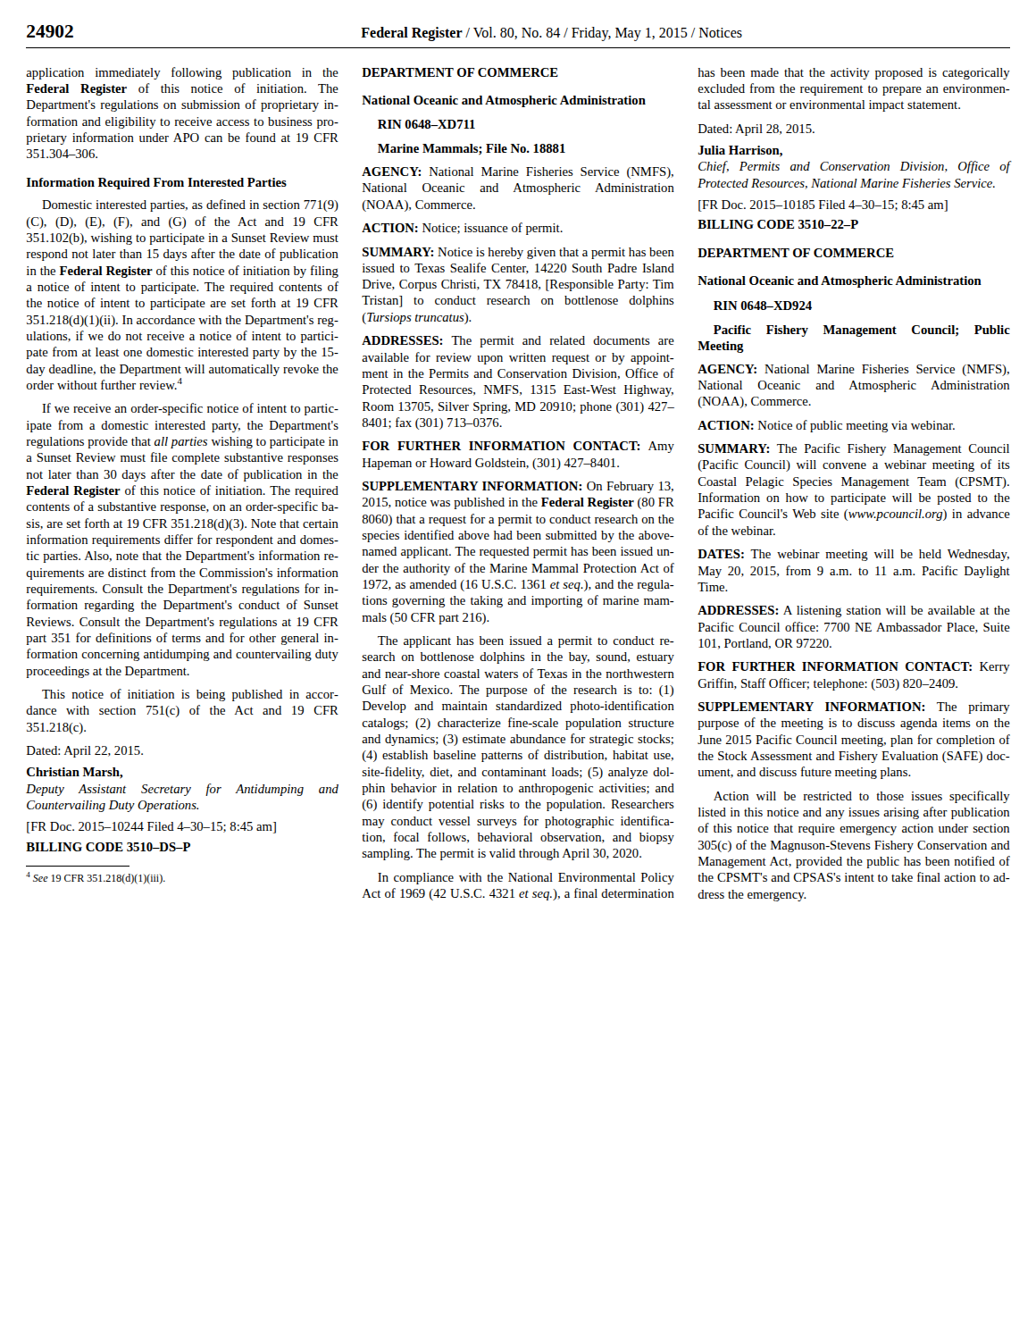24902
Federal Register / Vol. 80, No. 84 / Friday, May 1, 2015 / Notices
application immediately following publication in the Federal Register of this notice of initiation. The Department's regulations on submission of proprietary information and eligibility to receive access to business proprietary information under APO can be found at 19 CFR 351.304–306.
Information Required From Interested Parties
Domestic interested parties, as defined in section 771(9)(C), (D), (E), (F), and (G) of the Act and 19 CFR 351.102(b), wishing to participate in a Sunset Review must respond not later than 15 days after the date of publication in the Federal Register of this notice of initiation by filing a notice of intent to participate. The required contents of the notice of intent to participate are set forth at 19 CFR 351.218(d)(1)(ii). In accordance with the Department's regulations, if we do not receive a notice of intent to participate from at least one domestic interested party by the 15-day deadline, the Department will automatically revoke the order without further review.4
If we receive an order-specific notice of intent to participate from a domestic interested party, the Department's regulations provide that all parties wishing to participate in a Sunset Review must file complete substantive responses not later than 30 days after the date of publication in the Federal Register of this notice of initiation. The required contents of a substantive response, on an order-specific basis, are set forth at 19 CFR 351.218(d)(3). Note that certain information requirements differ for respondent and domestic parties. Also, note that the Department's information requirements are distinct from the Commission's information requirements. Consult the Department's regulations for information regarding the Department's conduct of Sunset Reviews. Consult the Department's regulations at 19 CFR part 351 for definitions of terms and for other general information concerning antidumping and countervailing duty proceedings at the Department.
This notice of initiation is being published in accordance with section 751(c) of the Act and 19 CFR 351.218(c).
Dated: April 22, 2015.
Christian Marsh,
Deputy Assistant Secretary for Antidumping and Countervailing Duty Operations.
[FR Doc. 2015–10244 Filed 4–30–15; 8:45 am]
BILLING CODE 3510–DS–P
4 See 19 CFR 351.218(d)(1)(iii).
DEPARTMENT OF COMMERCE
National Oceanic and Atmospheric Administration
RIN 0648–XD711
Marine Mammals; File No. 18881
AGENCY: National Marine Fisheries Service (NMFS), National Oceanic and Atmospheric Administration (NOAA), Commerce.
ACTION: Notice; issuance of permit.
SUMMARY: Notice is hereby given that a permit has been issued to Texas Sealife Center, 14220 South Padre Island Drive, Corpus Christi, TX 78418, [Responsible Party: Tim Tristan] to conduct research on bottlenose dolphins (Tursiops truncatus).
ADDRESSES: The permit and related documents are available for review upon written request or by appointment in the Permits and Conservation Division, Office of Protected Resources, NMFS, 1315 East-West Highway, Room 13705, Silver Spring, MD 20910; phone (301) 427–8401; fax (301) 713–0376.
FOR FURTHER INFORMATION CONTACT: Amy Hapeman or Howard Goldstein, (301) 427–8401.
SUPPLEMENTARY INFORMATION: On February 13, 2015, notice was published in the Federal Register (80 FR 8060) that a request for a permit to conduct research on the species identified above had been submitted by the above-named applicant. The requested permit has been issued under the authority of the Marine Mammal Protection Act of 1972, as amended (16 U.S.C. 1361 et seq.), and the regulations governing the taking and importing of marine mammals (50 CFR part 216).
The applicant has been issued a permit to conduct research on bottlenose dolphins in the bay, sound, estuary and near-shore coastal waters of Texas in the northwestern Gulf of Mexico. The purpose of the research is to: (1) Develop and maintain standardized photo-identification catalogs; (2) characterize fine-scale population structure and dynamics; (3) estimate abundance for strategic stocks; (4) establish baseline patterns of distribution, habitat use, site-fidelity, diet, and contaminant loads; (5) analyze dolphin behavior in relation to anthropogenic activities; and (6) identify potential risks to the population. Researchers may conduct vessel surveys for photographic identification, focal follows, behavioral observation, and biopsy sampling. The permit is valid through April 30, 2020.
In compliance with the National Environmental Policy Act of 1969 (42 U.S.C. 4321 et seq.), a final determination has been made that the activity proposed is categorically excluded from the requirement to prepare an environmental assessment or environmental impact statement.
Dated: April 28, 2015.
Julia Harrison,
Chief, Permits and Conservation Division, Office of Protected Resources, National Marine Fisheries Service.
[FR Doc. 2015–10185 Filed 4–30–15; 8:45 am]
BILLING CODE 3510–22–P
DEPARTMENT OF COMMERCE
National Oceanic and Atmospheric Administration
RIN 0648–XD924
Pacific Fishery Management Council; Public Meeting
AGENCY: National Marine Fisheries Service (NMFS), National Oceanic and Atmospheric Administration (NOAA), Commerce.
ACTION: Notice of public meeting via webinar.
SUMMARY: The Pacific Fishery Management Council (Pacific Council) will convene a webinar meeting of its Coastal Pelagic Species Management Team (CPSMT). Information on how to participate will be posted to the Pacific Council's Web site (www.pcouncil.org) in advance of the webinar.
DATES: The webinar meeting will be held Wednesday, May 20, 2015, from 9 a.m. to 11 a.m. Pacific Daylight Time.
ADDRESSES: A listening station will be available at the Pacific Council office: 7700 NE Ambassador Place, Suite 101, Portland, OR 97220.
FOR FURTHER INFORMATION CONTACT: Kerry Griffin, Staff Officer; telephone: (503) 820–2409.
SUPPLEMENTARY INFORMATION: The primary purpose of the meeting is to discuss agenda items on the June 2015 Pacific Council meeting, plan for completion of the Stock Assessment and Fishery Evaluation (SAFE) document, and discuss future meeting plans.
Action will be restricted to those issues specifically listed in this notice and any issues arising after publication of this notice that require emergency action under section 305(c) of the Magnuson-Stevens Fishery Conservation and Management Act, provided the public has been notified of the CPSMT's and CPSAS's intent to take final action to address the emergency.